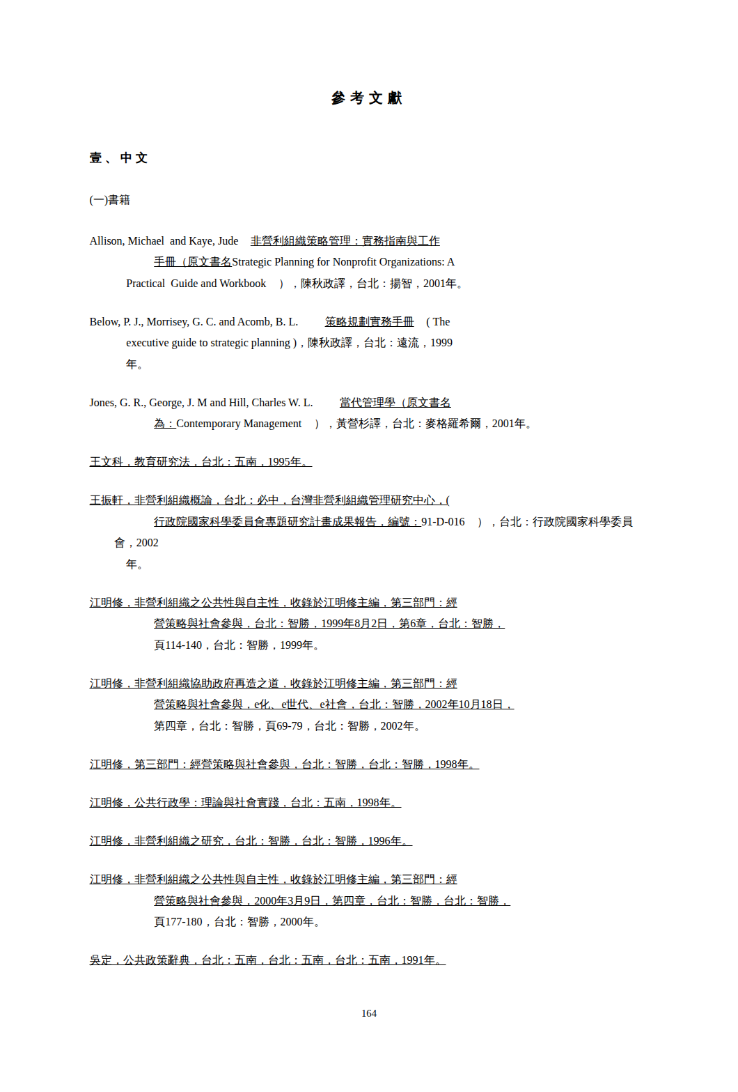參考文獻
壹、中文
(一)書籍
Allison, Michael and Kaye, Jude 非營利組織策略管理：實務指南與工作
手冊（原文書名Strategic Planning for Nonprofit Organizations: A
Practical Guide and Workbook ），陳秋政譯，台北：揚智，2001年。
Below, P. J., Morrisey, G. C. and Acomb, B. L. 策略規劃實務手冊 ( The
executive guide to strategic planning )，陳秋政譯，台北：遠流，1999
年。
Jones, G. R., George, J. M and Hill, Charles W. L. 當代管理學（原文書名
為：Contemporary Management ），黃營杉譯，台北：麥格羅希爾，2001年。
王文科，教育研究法，台北：五南，1995年。
王振軒，非營利組織概論，台北：必中，台灣非營利組織管理研究中心，(
行政院國家科學委員會專題研究計畫成果報告，編號：91-D-016 ），台北：行政院國家科學委員會，2002
年。
江明修，非營利組織之公共性與自主性，收錄於江明修主編，第三部門：經
營策略與社會參與，台北：智勝，1999年8月2日，第6章，台北：智勝，
頁114-140，台北：智勝，1999年。
江明修，非營利組織協助政府再造之道，收錄於江明修主編，第三部門：經
營策略與社會參與，e化、e世代、e社會，台北：智勝，2002年10月18日，
第四章，台北：智勝，頁69-79，台北：智勝，2002年。
江明修，第三部門：經營策略與社會參與，台北：智勝，台北：智勝，1998年。
江明修，公共行政學：理論與社會實踐，台北：五南，1998年。
江明修，非營利組織之研究，台北：智勝，台北：智勝，1996年。
江明修，非營利組織之公共性與自主性，收錄於江明修主編，第三部門：經
營策略與社會參與，2000年3月9日，第四章，台北：智勝，台北：智勝，
頁177-180，台北：智勝，2000年。
吳定，公共政策辭典，台北：五南，台北：五南，台北：五南，1991年。
164